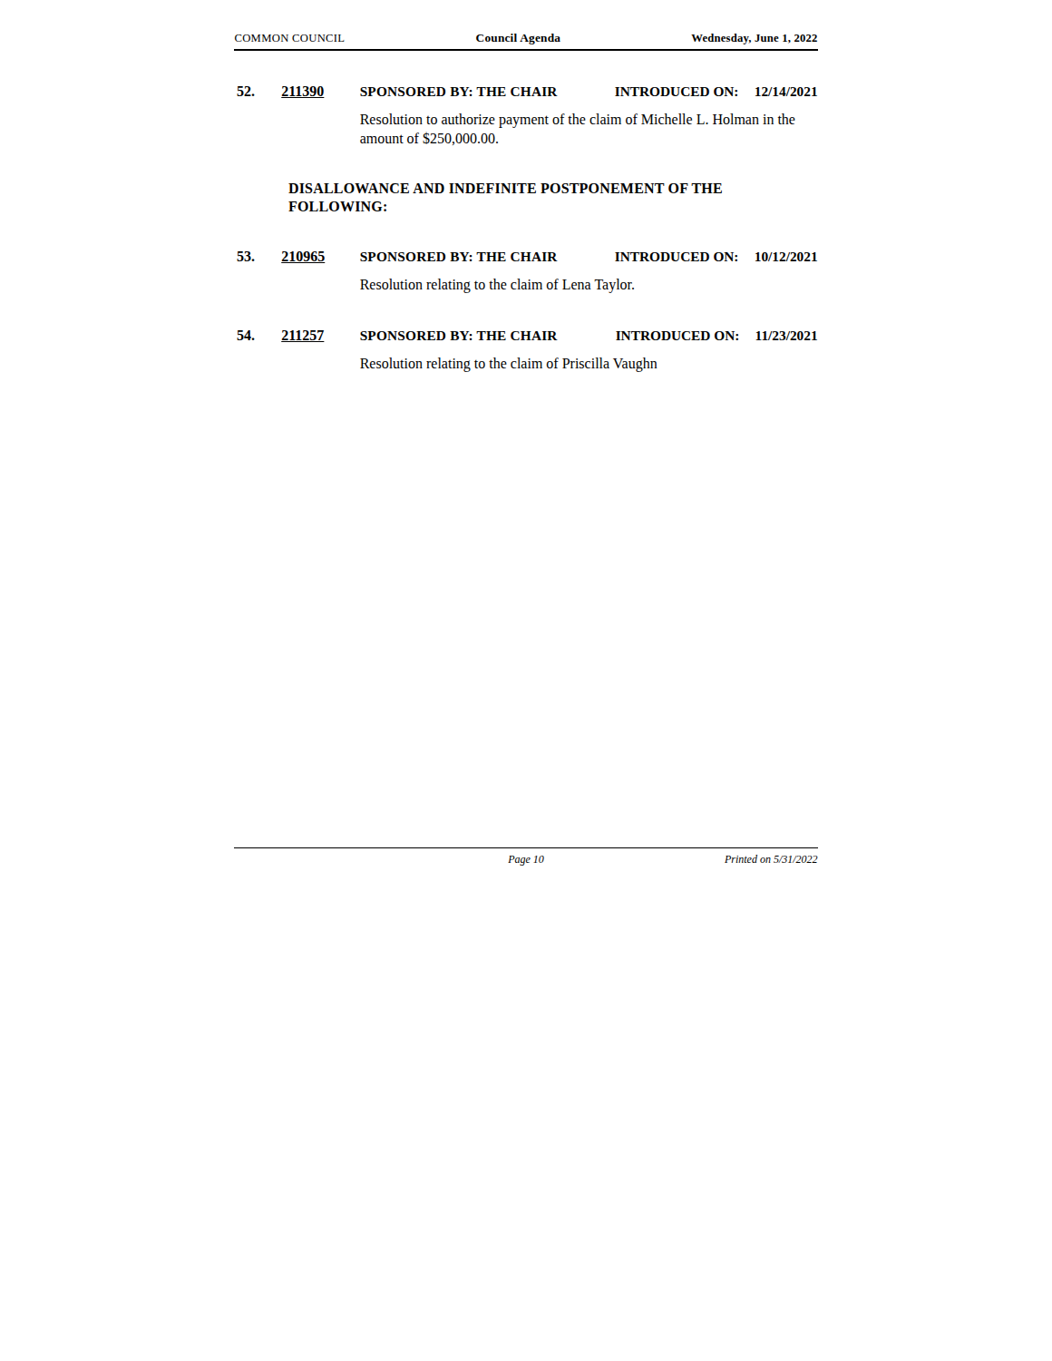Common Council
Council Agenda
Wednesday, June 1, 2022
52.
211390
SPONSORED BY: THE CHAIR INTRODUCED ON:12/14/2021
Resolution to authorize payment of the claim of Michelle L. Holman in the amount of $250,000.00.
DISALLOWANCE AND INDEFINITE POSTPONEMENT OF THE FOLLOWING:
53.
210965
SPONSORED BY: THE CHAIR INTRODUCED ON:10/12/2021
Resolution relating to the claim of Lena Taylor.
54.
211257
SPONSORED BY: THE CHAIR INTRODUCED ON:11/23/2021
Resolution relating to the claim of Priscilla Vaughn
Printed on 5/31/2022
Page 10